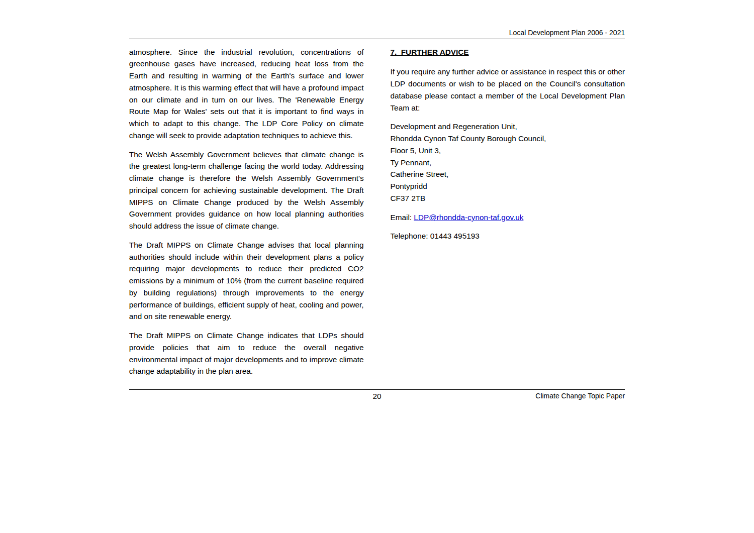Local Development Plan 2006 - 2021
atmosphere. Since the industrial revolution, concentrations of greenhouse gases have increased, reducing heat loss from the Earth and resulting in warming of the Earth's surface and lower atmosphere. It is this warming effect that will have a profound impact on our climate and in turn on our lives. The 'Renewable Energy Route Map for Wales' sets out that it is important to find ways in which to adapt to this change. The LDP Core Policy on climate change will seek to provide adaptation techniques to achieve this.
The Welsh Assembly Government believes that climate change is the greatest long-term challenge facing the world today. Addressing climate change is therefore the Welsh Assembly Government's principal concern for achieving sustainable development. The Draft MIPPS on Climate Change produced by the Welsh Assembly Government provides guidance on how local planning authorities should address the issue of climate change.
The Draft MIPPS on Climate Change advises that local planning authorities should include within their development plans a policy requiring major developments to reduce their predicted CO2 emissions by a minimum of 10% (from the current baseline required by building regulations) through improvements to the energy performance of buildings, efficient supply of heat, cooling and power, and on site renewable energy.
The Draft MIPPS on Climate Change indicates that LDPs should provide policies that aim to reduce the overall negative environmental impact of major developments and to improve climate change adaptability in the plan area.
7. FURTHER ADVICE
If you require any further advice or assistance in respect this or other LDP documents or wish to be placed on the Council's consultation database please contact a member of the Local Development Plan Team at:
Development and Regeneration Unit,
Rhondda Cynon Taf County Borough Council,
Floor 5, Unit 3,
Ty Pennant,
Catherine Street,
Pontypridd
CF37 2TB
Email: LDP@rhondda-cynon-taf.gov.uk
Telephone: 01443 495193
20
Climate Change Topic Paper